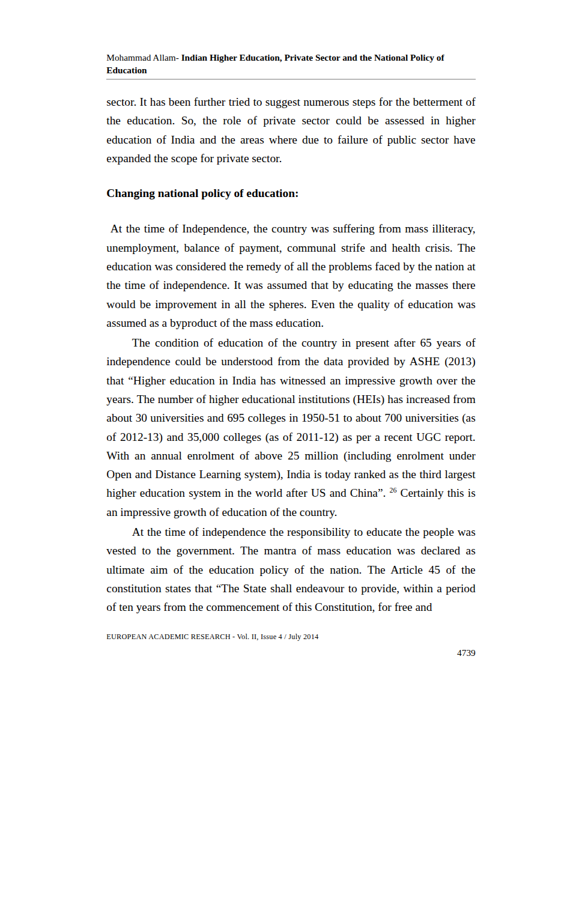Mohammad Allam- Indian Higher Education, Private Sector and the National Policy of Education
sector. It has been further tried to suggest numerous steps for the betterment of the education. So, the role of private sector could be assessed in higher education of India and the areas where due to failure of public sector have expanded the scope for private sector.
Changing national policy of education:
At the time of Independence, the country was suffering from mass illiteracy, unemployment, balance of payment, communal strife and health crisis. The education was considered the remedy of all the problems faced by the nation at the time of independence. It was assumed that by educating the masses there would be improvement in all the spheres. Even the quality of education was assumed as a byproduct of the mass education.
The condition of education of the country in present after 65 years of independence could be understood from the data provided by ASHE (2013) that “Higher education in India has witnessed an impressive growth over the years. The number of higher educational institutions (HEIs) has increased from about 30 universities and 695 colleges in 1950-51 to about 700 universities (as of 2012-13) and 35,000 colleges (as of 2011-12) as per a recent UGC report. With an annual enrolment of above 25 million (including enrolment under Open and Distance Learning system), India is today ranked as the third largest higher education system in the world after US and China”. 26 Certainly this is an impressive growth of education of the country.
At the time of independence the responsibility to educate the people was vested to the government. The mantra of mass education was declared as ultimate aim of the education policy of the nation. The Article 45 of the constitution states that “The State shall endeavour to provide, within a period of ten years from the commencement of this Constitution, for free and
EUROPEAN ACADEMIC RESEARCH - Vol. II, Issue 4 / July 2014
4739